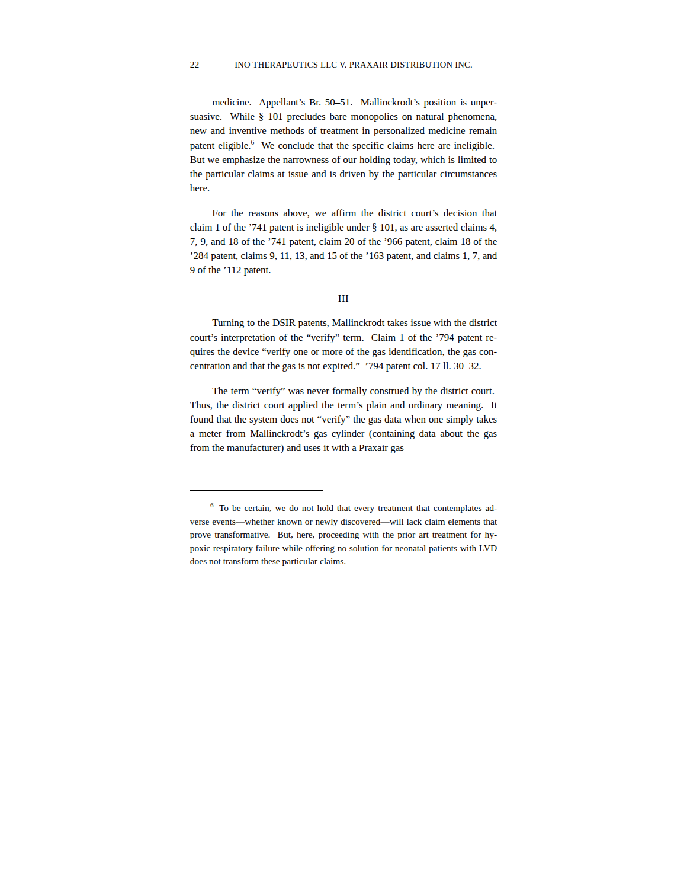22
INO Therapeutics LLC v. Praxair Distribution Inc.
medicine. Appellant’s Br. 50–51. Mallinckrodt’s position is unpersuasive. While § 101 precludes bare monopolies on natural phenomena, new and inventive methods of treatment in personalized medicine remain patent eligible.6 We conclude that the specific claims here are ineligible. But we emphasize the narrowness of our holding today, which is limited to the particular claims at issue and is driven by the particular circumstances here.
For the reasons above, we affirm the district court’s decision that claim 1 of the ’741 patent is ineligible under § 101, as are asserted claims 4, 7, 9, and 18 of the ’741 patent, claim 20 of the ’966 patent, claim 18 of the ’284 patent, claims 9, 11, 13, and 15 of the ’163 patent, and claims 1, 7, and 9 of the ’112 patent.
III
Turning to the DSIR patents, Mallinckrodt takes issue with the district court’s interpretation of the “verify” term. Claim 1 of the ’794 patent requires the device “verify one or more of the gas identification, the gas concentration and that the gas is not expired.” ’794 patent col. 17 ll. 30–32.
The term “verify” was never formally construed by the district court. Thus, the district court applied the term’s plain and ordinary meaning. It found that the system does not “verify” the gas data when one simply takes a meter from Mallinckrodt’s gas cylinder (containing data about the gas from the manufacturer) and uses it with a Praxair gas
6 To be certain, we do not hold that every treatment that contemplates adverse events—whether known or newly discovered—will lack claim elements that prove transformative. But, here, proceeding with the prior art treatment for hypoxic respiratory failure while offering no solution for neonatal patients with LVD does not transform these particular claims.